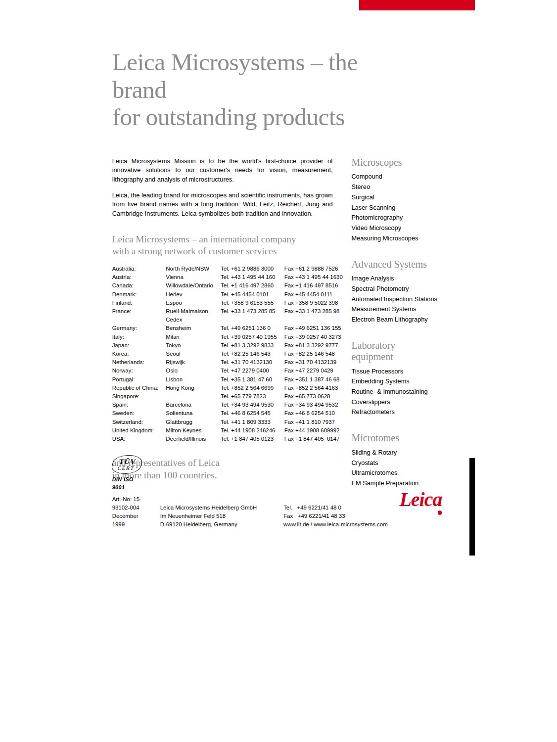Leica Microsystems – the brand
for outstanding products
Leica Microsystems Mission is to be the world's first-choice provider of innovative solutions to our customer's needs for vision, measurement, lithography and analysis of microstructures.
Leica, the leading brand for microscopes and scientific instruments, has grown from five brand names with a long tradition: Wild, Leitz, Reichert, Jung and Cambridge Instruments. Leica symbolizes both tradition and innovation.
Leica Microsystems – an international company
with a strong network of customer services
| Australia: | North Ryde/NSW | Tel. +61 2 9886 3000 | Fax +61 2 9888 7526 |
| Austria: | Vienna | Tel. +43 1 495 44 160 | Fax +43 1 495 44 1630 |
| Canada: | Willowdale/Ontario | Tel. +1 416 497 2860 | Fax +1 416 497 8516 |
| Denmark: | Herlev | Tel. +45 4454 0101 | Fax +45 4454 0111 |
| Finland: | Espoo | Tel. +358 9 6153 555 | Fax +358 9 5022 398 |
| France: | Rueil-Malmaison | Tel. +33 1 473 285 85 | Fax +33 1 473 285 98 |
| | Cedex | | |
| Germany: | Bensheim | Tel. +49 6251 136 0 | Fax +49 6251 136 155 |
| Italy: | Milan | Tel. +39 0257 40 1955 | Fax +39 0257 40 3273 |
| Japan: | Tokyo | Tel. +81 3 3292 9833 | Fax +81 3 3292 9777 |
| Korea: | Seoul | Tel. +82 25 146 543 | Fax +82 25 146 548 |
| Netherlands: | Rijswijk | Tel. +31 70 4132130 | Fax +31 70 4132139 |
| Norway: | Oslo | Tel. +47 2279 0400 | Fax +47 2279 0429 |
| Portugal: | Lisbon | Tel. +35 1 381 47 60 | Fax +351 1 387 46 68 |
| Republic of China: | Hong Kong | Tel. +852 2 564 6699 | Fax +852 2 564 4163 |
| Singapore: | | Tel. +65 779 7823 | Fax +65 773 0628 |
| Spain: | Barcelona | Tel. +34 93 494 9530 | Fax +34 93 494 9532 |
| Sweden: | Sollentuna | Tel. +46 8 6254 545 | Fax +46 8 6254 510 |
| Switzerland: | Glattbrugg | Tel. +41 1 809 3333 | Fax +41 1 810 7937 |
| United Kingdom: | Milton Keynes | Tel. +44 1908 246246 | Fax +44 1908 609992 |
| USA: | Deerfield/Illinois | Tel. +1 847 405 0123 | Fax +1 847 405 0147 |
and representatives of Leica
in more than 100 countries.
Microscopes
Compound
Stereo
Surgical
Laser Scanning
Photomicrography
Video Microscopy
Measuring Microscopes
Advanced Systems
Image Analysis
Spectral Photometry
Automated Inspection Stations
Measurement Systems
Electron Beam Lithography
Laboratory
equipment
Tissue Processors
Embedding Systems
Routine- & Immunostaining
Coverslippers
Refractometers
Microtomes
Sliding & Rotary
Cryostats
Ultramicrotomes
EM Sample Preparation
TÜV CERT
DIN ISO 9001
Art.-No: 15-93102-004
December 1999
Leica Microsystems Heidelberg GmbH
Im Neuenheimer Feld 518
D-69120 Heidelberg, Germany
Tel. +49 6221/41 48 0
Fax +49 6221/41 48 33
www.llt.de / www.leica-microsystems.com
Leica